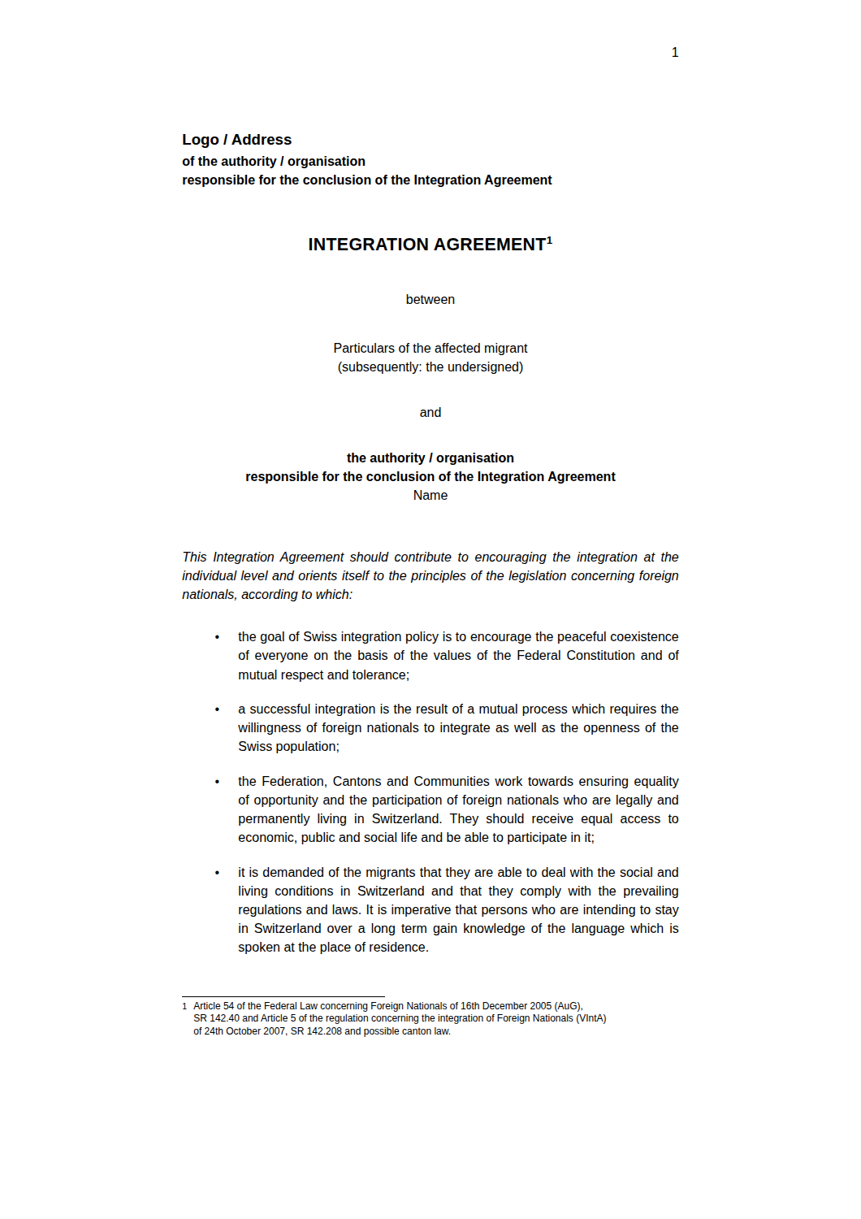1
Logo / Address
of the authority / organisation
responsible for the conclusion of the Integration Agreement
INTEGRATION AGREEMENT1
between
Particulars of the affected migrant
(subsequently: the undersigned)
and
the authority / organisation
responsible for the conclusion of the Integration Agreement
Name
This Integration Agreement should contribute to encouraging the integration at the individual level and orients itself to the principles of the legislation concerning foreign nationals, according to which:
the goal of Swiss integration policy is to encourage the peaceful coexistence of everyone on the basis of the values of the Federal Constitution and of mutual respect and tolerance;
a successful integration is the result of a mutual process which requires the willingness of foreign nationals to integrate as well as the openness of the Swiss population;
the Federation, Cantons and Communities work towards ensuring equality of opportunity and the participation of foreign nationals who are legally and permanently living in Switzerland. They should receive equal access to economic, public and social life and be able to participate in it;
it is demanded of the migrants that they are able to deal with the social and living conditions in Switzerland and that they comply with the prevailing regulations and laws. It is imperative that persons who are intending to stay in Switzerland over a long term gain knowledge of the language which is spoken at the place of residence.
1
Article 54 of the Federal Law concerning Foreign Nationals of 16th December 2005 (AuG),
SR 142.40 and Article 5 of the regulation concerning the integration of Foreign Nationals (VIntA)
of 24th October 2007, SR 142.208 and possible canton law.